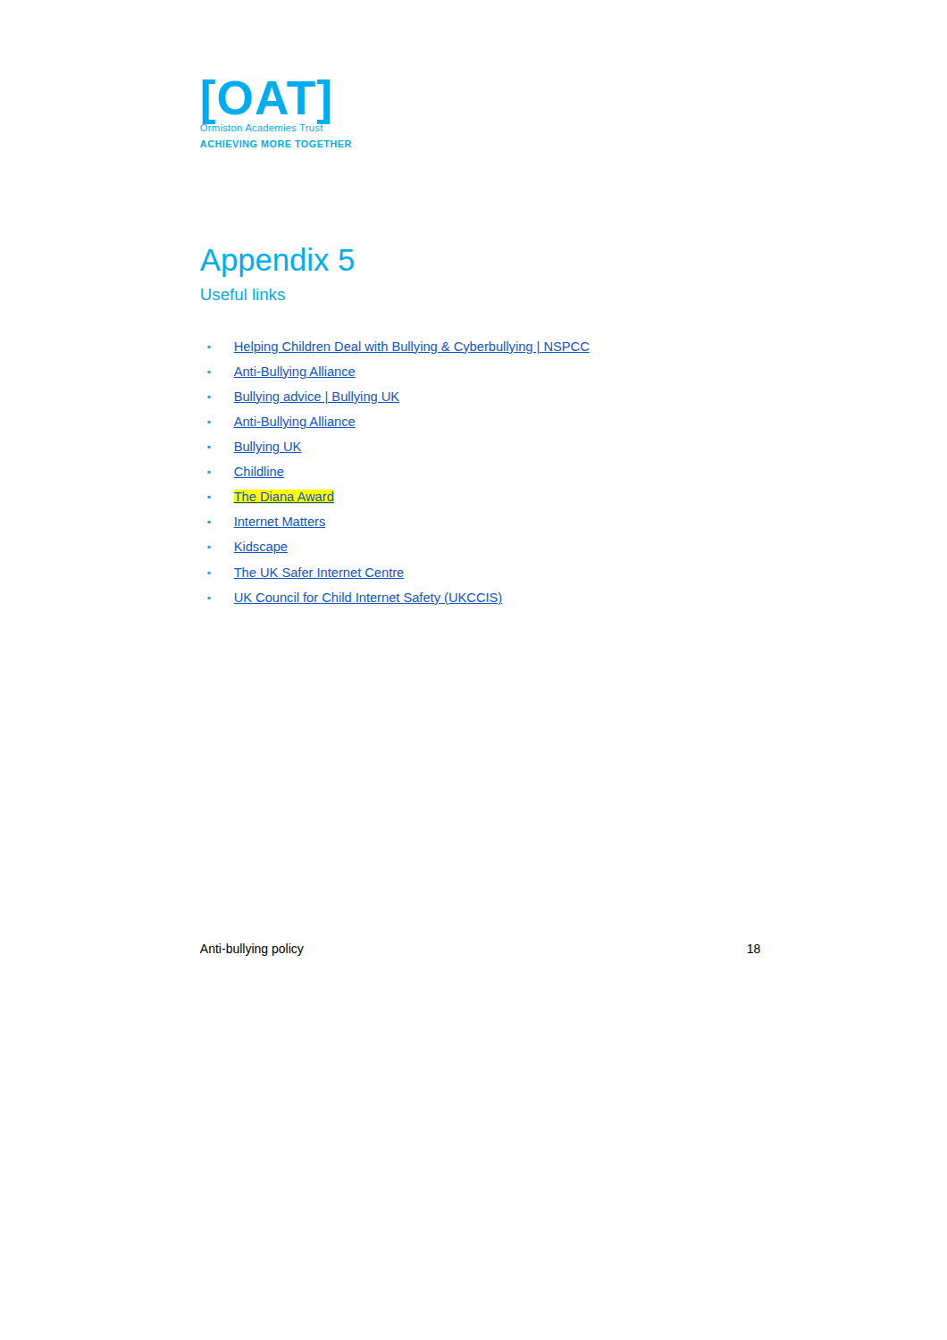[OAT]
Ormiston Academies Trust
ACHIEVING MORE TOGETHER
Appendix 5
Useful links
Helping Children Deal with Bullying & Cyberbullying | NSPCC
Anti-Bullying Alliance
Bullying advice | Bullying UK
Anti-Bullying Alliance
Bullying UK
Childline
The Diana Award
Internet Matters
Kidscape
The UK Safer Internet Centre
UK Council for Child Internet Safety (UKCCIS)
Anti-bullying policy
18